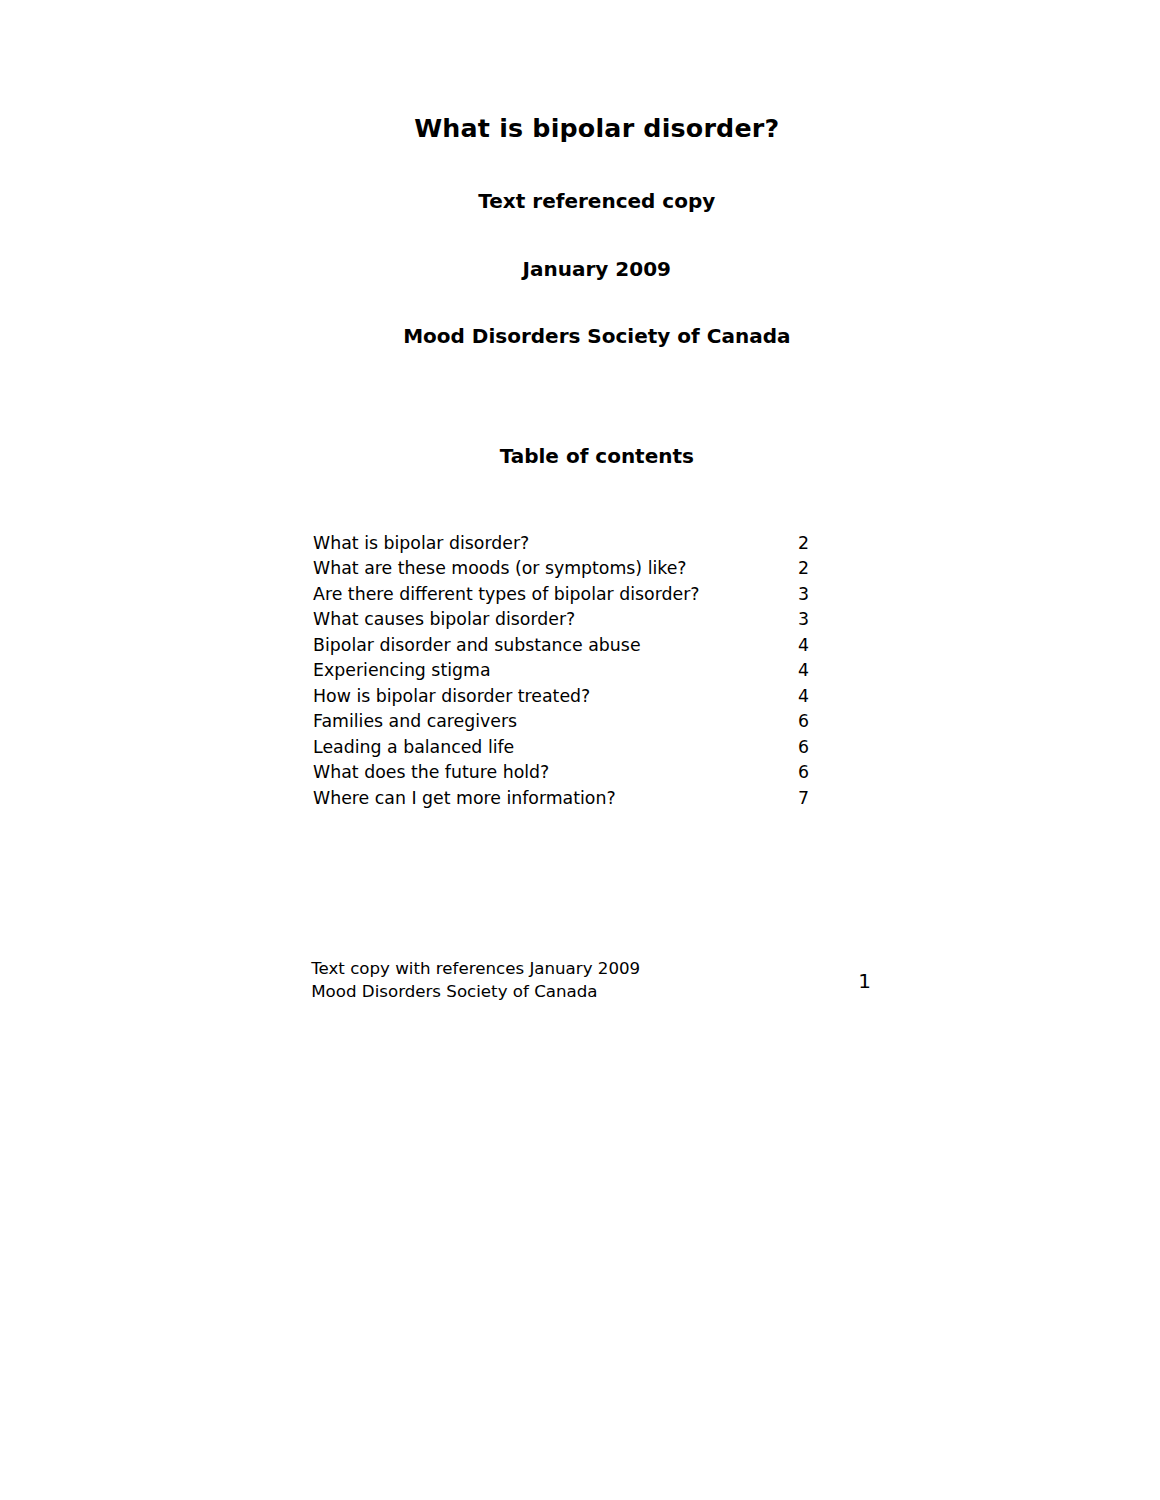What is bipolar disorder?
Text referenced copy
January 2009
Mood Disorders Society of Canada
Table of contents
| What is bipolar disorder? | 2 |
| What are these moods (or symptoms) like? | 2 |
| Are there different types of bipolar disorder? | 3 |
| What causes bipolar disorder? | 3 |
| Bipolar disorder and substance abuse | 4 |
| Experiencing stigma | 4 |
| How is bipolar disorder treated? | 4 |
| Families and caregivers | 6 |
| Leading a balanced life | 6 |
| What does the future hold? | 6 |
| Where can I get more information? | 7 |
1 Text copy with references January 2009
Mood Disorders Society of Canada